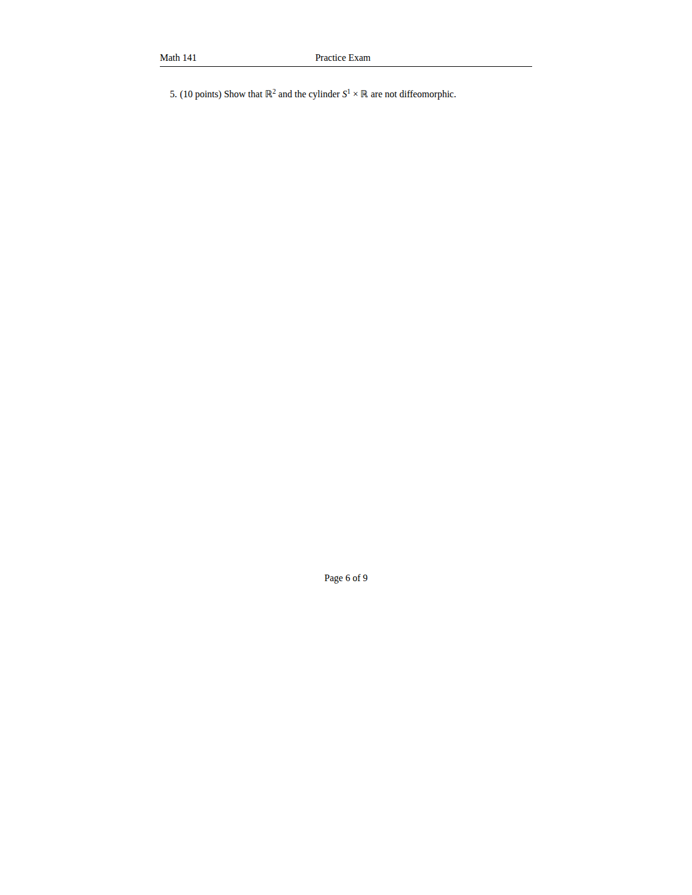Math 141
Practice Exam
5. (10 points) Show that ℝ2 and the cylinder S1 × ℝ are not diffeomorphic.
Page 6 of 9